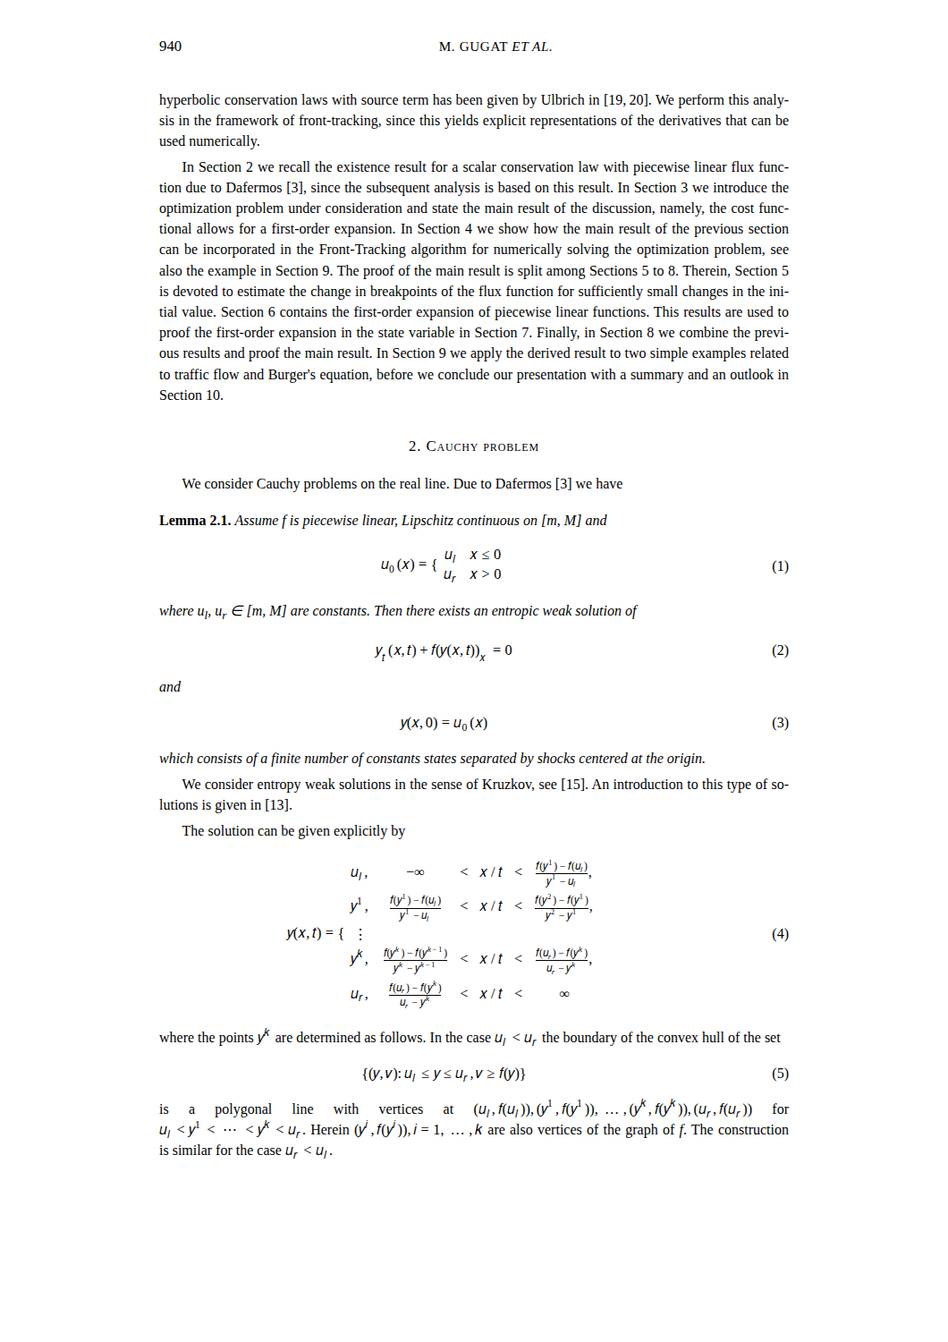940 M. GUGAT ET AL.
hyperbolic conservation laws with source term has been given by Ulbrich in [19, 20]. We perform this analysis in the framework of front-tracking, since this yields explicit representations of the derivatives that can be used numerically.
In Section 2 we recall the existence result for a scalar conservation law with piecewise linear flux function due to Dafermos [3], since the subsequent analysis is based on this result. In Section 3 we introduce the optimization problem under consideration and state the main result of the discussion, namely, the cost functional allows for a first-order expansion. In Section 4 we show how the main result of the previous section can be incorporated in the Front-Tracking algorithm for numerically solving the optimization problem, see also the example in Section 9. The proof of the main result is split among Sections 5 to 8. Therein, Section 5 is devoted to estimate the change in breakpoints of the flux function for sufficiently small changes in the initial value. Section 6 contains the first-order expansion of piecewise linear functions. This results are used to proof the first-order expansion in the state variable in Section 7. Finally, in Section 8 we combine the previous results and proof the main result. In Section 9 we apply the derived result to two simple examples related to traffic flow and Burger's equation, before we conclude our presentation with a summary and an outlook in Section 10.
2. Cauchy problem
We consider Cauchy problems on the real line. Due to Dafermos [3] we have
Lemma 2.1. Assume f is piecewise linear, Lipschitz continuous on [m, M] and
u0 (x) = { ul x≤0 ur x>0 (1)
where ul, ur ∈ [m, M] are constants. Then there exists an entropic weak solution of
yt (x,t) + f(y(x,t))x =0 (2)
and
y(x,0) = u0(x) (3)
which consists of a finite number of constants states separated by shocks centered at the origin.
We consider entropy weak solutions in the sense of Kruzkov, see [15]. An introduction to this type of solutions is given in [13].
The solution can be given explicitly by
y(x,t) = { ul, −∞ < x/t < f(y1)−f(ul) y1−ul , y1, f(y1)−f(ul) y1−ul < x/t < f(y2)−f(y1) y2−y1 , ⋮ yk, f(yk)−f(yk−1) yk−yk−1 < x/t < f(ur)−f(yk) ur−yk , ur, f(ur)−f(yk) ur−yk < x/t < ∞ (4)
where the points yk are determined as follows. In the case ul<ur the boundary of the convex hull of the set
{ (y,v) : ul≤y≤ur , v≥f(y) } (5)
is a polygonal line with vertices at (ul,f(ul)),(y1,f(y1)),…,(yk,f(yk)),(ur,f(ur)) for ul<y1<⋯<yk<ur. Herein (yi,f(yi)),i=1,…,k are also vertices of the graph of f. The construction is similar for the case ur<ul.